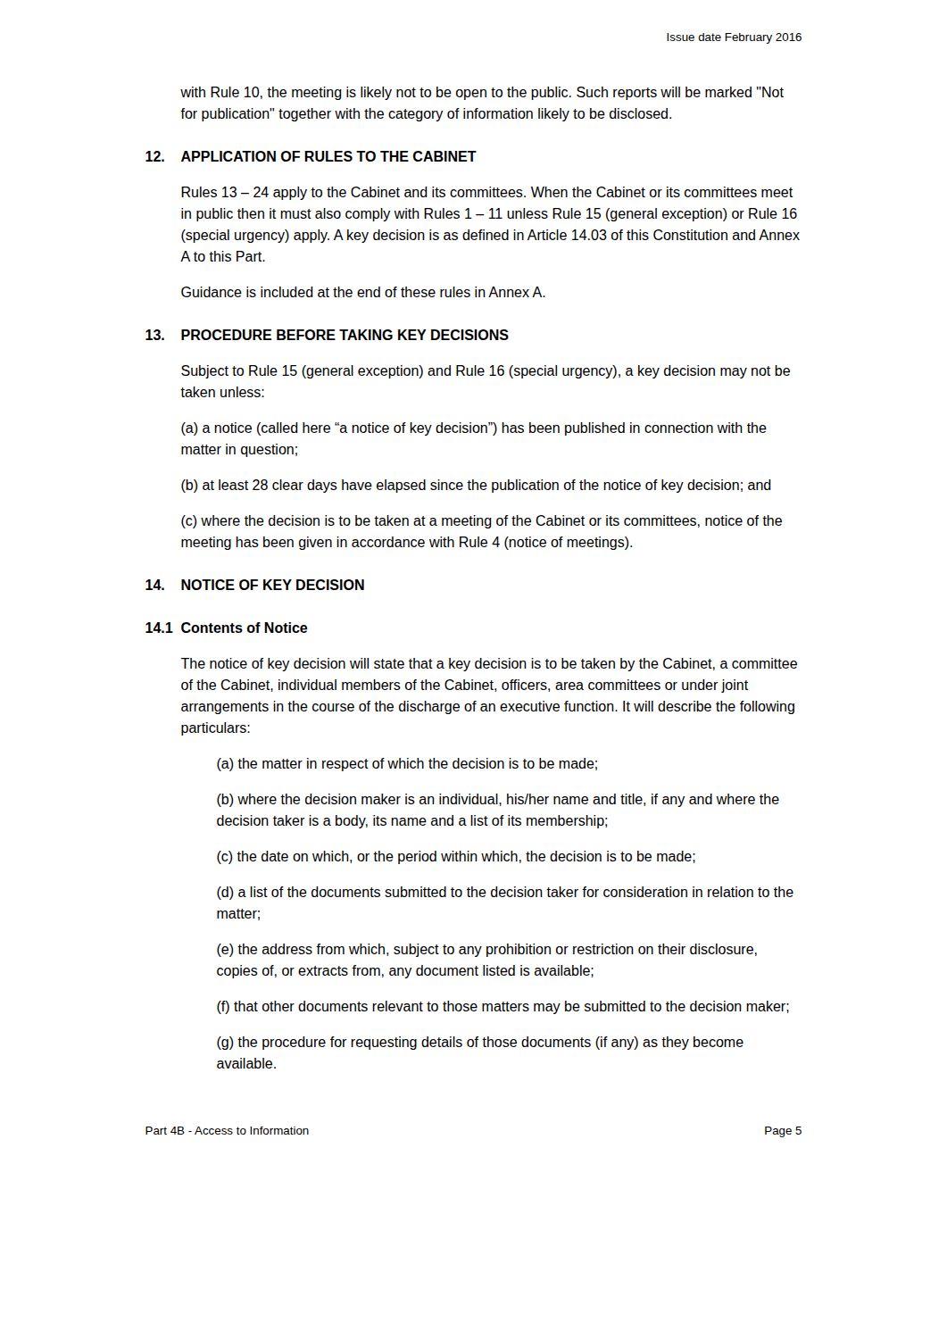Issue date February 2016
with Rule 10, the meeting is likely not to be open to the public. Such reports will be marked "Not for publication" together with the category of information likely to be disclosed.
12. APPLICATION OF RULES TO THE CABINET
Rules 13 – 24 apply to the Cabinet and its committees. When the Cabinet or its committees meet in public then it must also comply with Rules 1 – 11 unless Rule 15 (general exception) or Rule 16 (special urgency) apply. A key decision is as defined in Article 14.03 of this Constitution and Annex A to this Part.
Guidance is included at the end of these rules in Annex A.
13. PROCEDURE BEFORE TAKING KEY DECISIONS
Subject to Rule 15 (general exception) and Rule 16 (special urgency), a key decision may not be taken unless:
(a) a notice (called here “a notice of key decision”) has been published in connection with the matter in question;
(b) at least 28 clear days have elapsed since the publication of the notice of key decision; and
(c) where the decision is to be taken at a meeting of the Cabinet or its committees, notice of the meeting has been given in accordance with Rule 4 (notice of meetings).
14. NOTICE OF KEY DECISION
14.1 Contents of Notice
The notice of key decision will state that a key decision is to be taken by the Cabinet, a committee of the Cabinet, individual members of the Cabinet, officers, area committees or under joint arrangements in the course of the discharge of an executive function. It will describe the following particulars:
(a) the matter in respect of which the decision is to be made;
(b) where the decision maker is an individual, his/her name and title, if any and where the decision taker is a body, its name and a list of its membership;
(c) the date on which, or the period within which, the decision is to be made;
(d) a list of the documents submitted to the decision taker for consideration in relation to the matter;
(e) the address from which, subject to any prohibition or restriction on their disclosure, copies of, or extracts from, any document listed is available;
(f) that other documents relevant to those matters may be submitted to the decision maker;
(g) the procedure for requesting details of those documents (if any) as they become available.
Part 4B - Access to Information Page 5